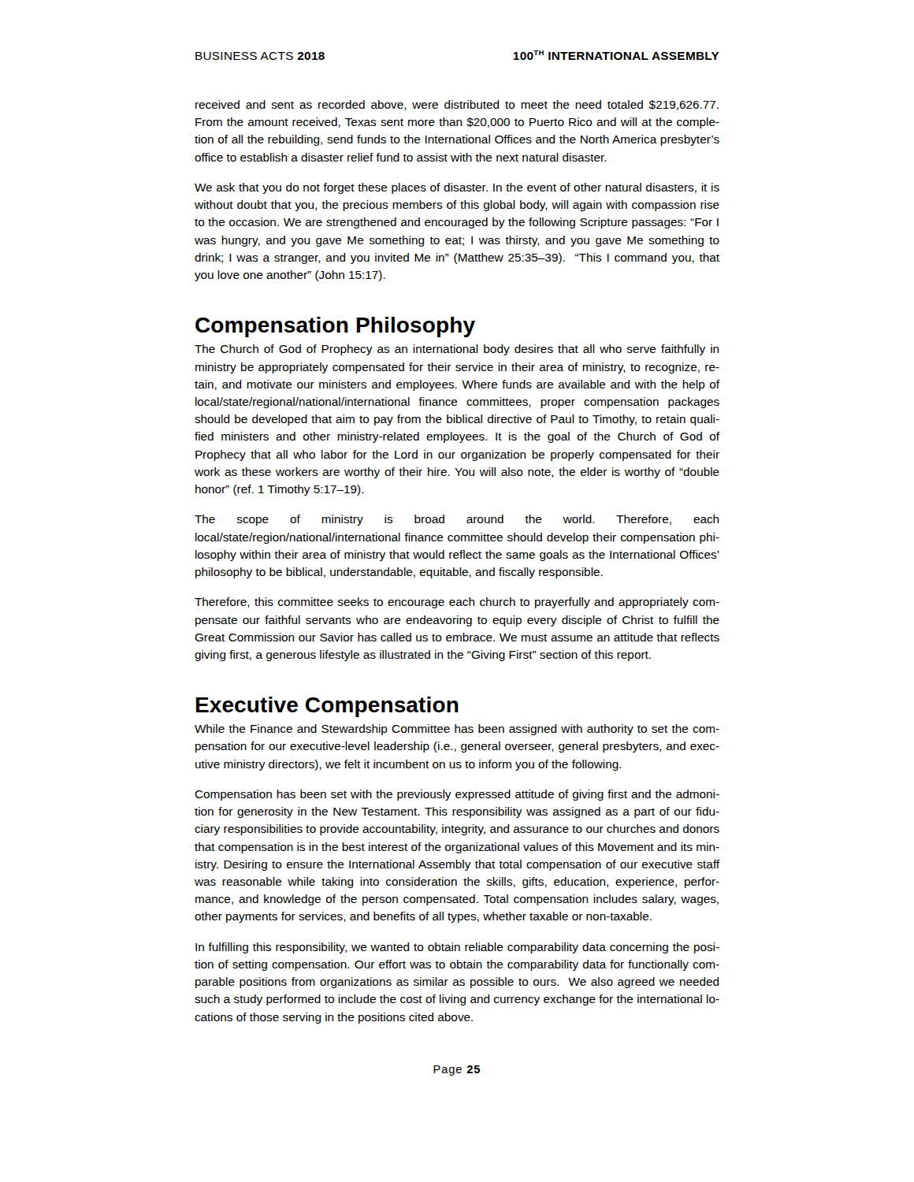Business Acts 2018
100th International Assembly
received and sent as recorded above, were distributed to meet the need totaled $219,626.77. From the amount received, Texas sent more than $20,000 to Puerto Rico and will at the completion of all the rebuilding, send funds to the International Offices and the North America presbyter’s office to establish a disaster relief fund to assist with the next natural disaster.
We ask that you do not forget these places of disaster. In the event of other natural disasters, it is without doubt that you, the precious members of this global body, will again with compassion rise to the occasion. We are strengthened and encouraged by the following Scripture passages: “For I was hungry, and you gave Me something to eat; I was thirsty, and you gave Me something to drink; I was a stranger, and you invited Me in” (Matthew 25:35–39). “This I command you, that you love one another” (John 15:17).
Compensation Philosophy
The Church of God of Prophecy as an international body desires that all who serve faithfully in ministry be appropriately compensated for their service in their area of ministry, to recognize, retain, and motivate our ministers and employees. Where funds are available and with the help of local/state/regional/national/international finance committees, proper compensation packages should be developed that aim to pay from the biblical directive of Paul to Timothy, to retain qualified ministers and other ministry-related employees. It is the goal of the Church of God of Prophecy that all who labor for the Lord in our organization be properly compensated for their work as these workers are worthy of their hire. You will also note, the elder is worthy of “double honor” (ref. 1 Timothy 5:17–19).
The scope of ministry is broad around the world. Therefore, each local/state/region/national/international finance committee should develop their compensation philosophy within their area of ministry that would reflect the same goals as the International Offices’ philosophy to be biblical, understandable, equitable, and fiscally responsible.
Therefore, this committee seeks to encourage each church to prayerfully and appropriately compensate our faithful servants who are endeavoring to equip every disciple of Christ to fulfill the Great Commission our Savior has called us to embrace. We must assume an attitude that reflects giving first, a generous lifestyle as illustrated in the “Giving First” section of this report.
Executive Compensation
While the Finance and Stewardship Committee has been assigned with authority to set the compensation for our executive-level leadership (i.e., general overseer, general presbyters, and executive ministry directors), we felt it incumbent on us to inform you of the following.
Compensation has been set with the previously expressed attitude of giving first and the admonition for generosity in the New Testament. This responsibility was assigned as a part of our fiduciary responsibilities to provide accountability, integrity, and assurance to our churches and donors that compensation is in the best interest of the organizational values of this Movement and its ministry. Desiring to ensure the International Assembly that total compensation of our executive staff was reasonable while taking into consideration the skills, gifts, education, experience, performance, and knowledge of the person compensated. Total compensation includes salary, wages, other payments for services, and benefits of all types, whether taxable or non-taxable.
In fulfilling this responsibility, we wanted to obtain reliable comparability data concerning the position of setting compensation. Our effort was to obtain the comparability data for functionally comparable positions from organizations as similar as possible to ours. We also agreed we needed such a study performed to include the cost of living and currency exchange for the international locations of those serving in the positions cited above.
Page 25